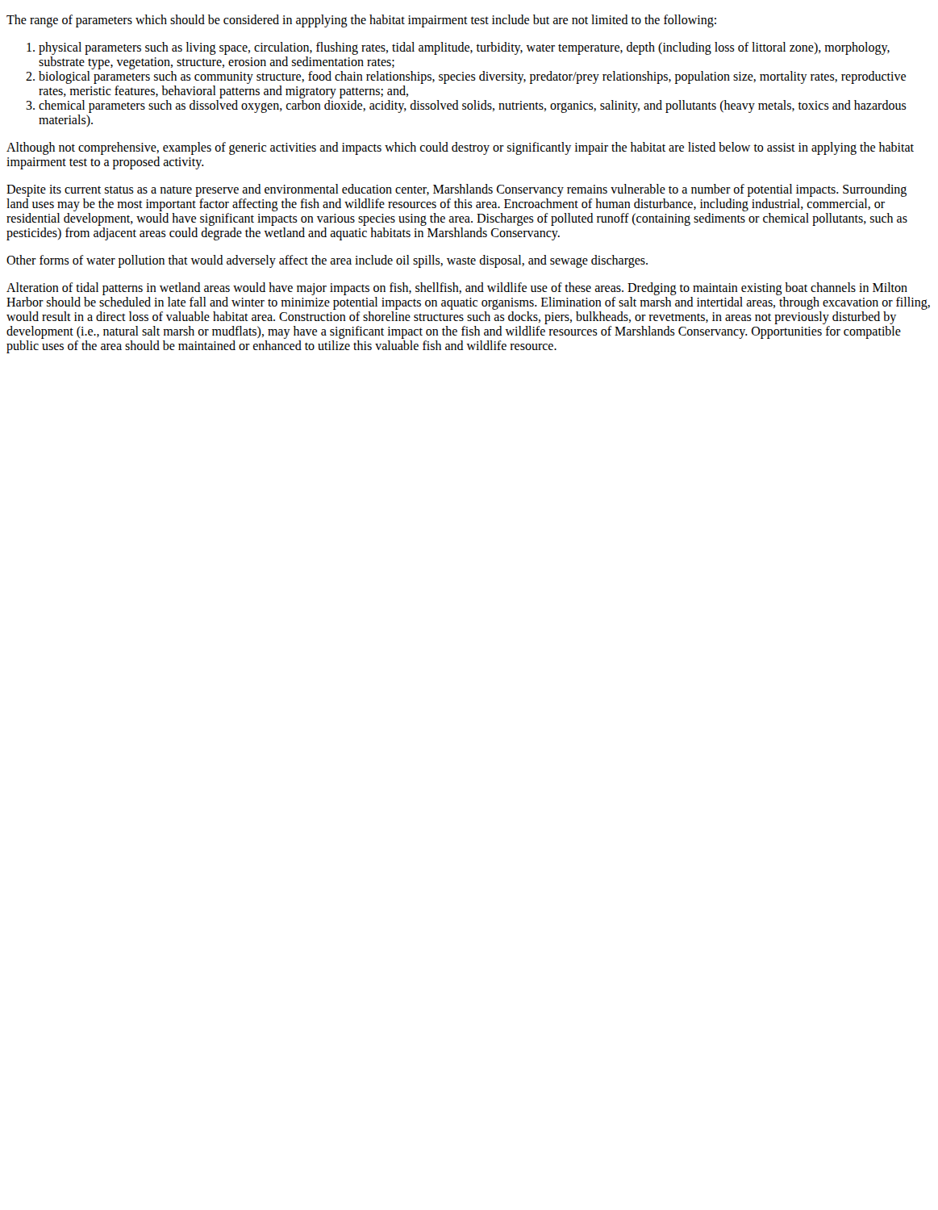The range of parameters which should be considered in appplying the habitat impairment test include but are not limited to the following:
physical parameters such as living space, circulation, flushing rates, tidal amplitude, turbidity, water temperature, depth (including loss of littoral zone), morphology, substrate type, vegetation, structure, erosion and sedimentation rates;
biological parameters such as community structure, food chain relationships, species diversity, predator/prey relationships, population size, mortality rates, reproductive rates, meristic features, behavioral patterns and migratory patterns; and,
chemical parameters such as dissolved oxygen, carbon dioxide, acidity, dissolved solids, nutrients, organics, salinity, and pollutants (heavy metals, toxics and hazardous materials).
Although not comprehensive, examples of generic activities and impacts which could destroy or significantly impair the habitat are listed below to assist in applying the habitat impairment test to a proposed activity.
Despite its current status as a nature preserve and environmental education center, Marshlands Conservancy remains vulnerable to a number of potential impacts. Surrounding land uses may be the most important factor affecting the fish and wildlife resources of this area. Encroachment of human disturbance, including industrial, commercial, or residential development, would have significant impacts on various species using the area. Discharges of polluted runoff (containing sediments or chemical pollutants, such as pesticides) from adjacent areas could degrade the wetland and aquatic habitats in Marshlands Conservancy.
Other forms of water pollution that would adversely affect the area include oil spills, waste disposal, and sewage discharges.
Alteration of tidal patterns in wetland areas would have major impacts on fish, shellfish, and wildlife use of these areas. Dredging to maintain existing boat channels in Milton Harbor should be scheduled in late fall and winter to minimize potential impacts on aquatic organisms. Elimination of salt marsh and intertidal areas, through excavation or filling, would result in a direct loss of valuable habitat area. Construction of shoreline structures such as docks, piers, bulkheads, or revetments, in areas not previously disturbed by development (i.e., natural salt marsh or mudflats), may have a significant impact on the fish and wildlife resources of Marshlands Conservancy. Opportunities for compatible public uses of the area should be maintained or enhanced to utilize this valuable fish and wildlife resource.